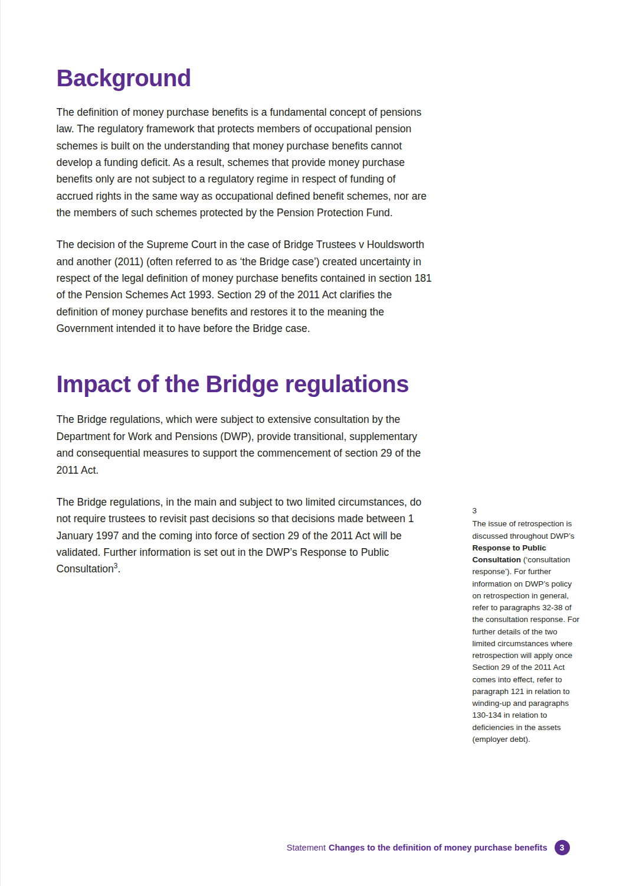Background
The definition of money purchase benefits is a fundamental concept of pensions law. The regulatory framework that protects members of occupational pension schemes is built on the understanding that money purchase benefits cannot develop a funding deficit. As a result, schemes that provide money purchase benefits only are not subject to a regulatory regime in respect of funding of accrued rights in the same way as occupational defined benefit schemes, nor are the members of such schemes protected by the Pension Protection Fund.
The decision of the Supreme Court in the case of Bridge Trustees v Houldsworth and another (2011) (often referred to as ‘the Bridge case’) created uncertainty in respect of the legal definition of money purchase benefits contained in section 181 of the Pension Schemes Act 1993. Section 29 of the 2011 Act clarifies the definition of money purchase benefits and restores it to the meaning the Government intended it to have before the Bridge case.
Impact of the Bridge regulations
The Bridge regulations, which were subject to extensive consultation by the Department for Work and Pensions (DWP), provide transitional, supplementary and consequential measures to support the commencement of section 29 of the 2011 Act.
The Bridge regulations, in the main and subject to two limited circumstances, do not require trustees to revisit past decisions so that decisions made between 1 January 1997 and the coming into force of section 29 of the 2011 Act will be validated. Further information is set out in the DWP’s Response to Public Consultation3.
3 The issue of retrospection is discussed throughout DWP’s Response to Public Consultation (‘consultation response’). For further information on DWP’s policy on retrospection in general, refer to paragraphs 32-38 of the consultation response. For further details of the two limited circumstances where retrospection will apply once Section 29 of the 2011 Act comes into effect, refer to paragraph 121 in relation to winding-up and paragraphs 130-134 in relation to deficiencies in the assets (employer debt).
Statement Changes to the definition of money purchase benefits 3